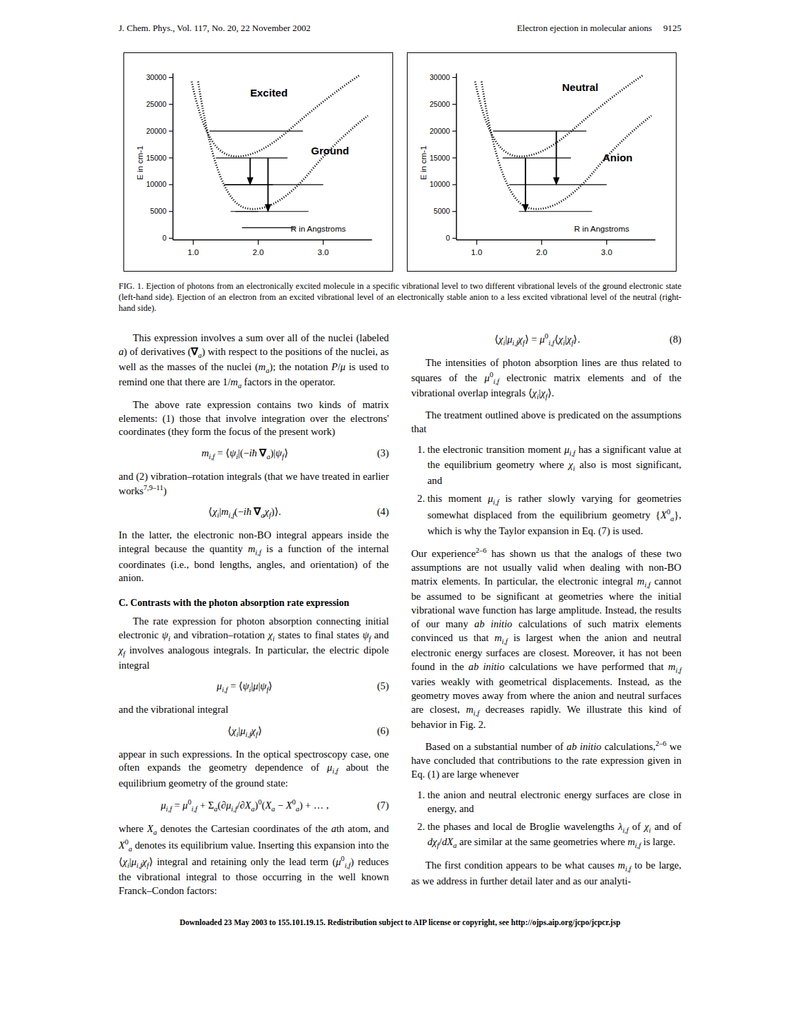J. Chem. Phys., Vol. 117, No. 20, 22 November 2002
Electron ejection in molecular anions 9125
30000 25000 20000 15000 10000 5000 0 E in cm-1 1.0 2.0 3.0 R in Angstroms Excited Ground
30000 25000 20000 15000 10000 5000 0 E in cm-1 1.0 2.0 3.0 R in Angstroms Neutral Anion
FIG. 1. Ejection of photons from an electronically excited molecule in a specific vibrational level to two different vibrational levels of the ground electronic state (left-hand side). Ejection of an electron from an excited vibrational level of an electronically stable anion to a less excited vibrational level of the neutral (right-hand side).
This expression involves a sum over all of the nuclei (labeled a) of derivatives (∇a) with respect to the positions of the nuclei, as well as the masses of the nuclei (ma); the notation P/μ is used to remind one that there are 1/ma factors in the operator.
The above rate expression contains two kinds of matrix elements: (1) those that involve integration over the electrons' coordinates (they form the focus of the present work)
mi,f = ⟨ψi|(−iħ ∇a)|ψf⟩
(3)
and (2) vibration–rotation integrals (that we have treated in earlier works7,9–11)
⟨χi|mi,f(−iħ ∇aχf)⟩.
(4)
In the latter, the electronic non-BO integral appears inside the integral because the quantity mi,f is a function of the internal coordinates (i.e., bond lengths, angles, and orientation) of the anion.
C. Contrasts with the photon absorption rate expression
The rate expression for photon absorption connecting initial electronic ψi and vibration–rotation χi states to final states ψf and χf involves analogous integrals. In particular, the electric dipole integral
μi,f = ⟨ψi|μ|ψf⟩
(5)
and the vibrational integral
⟨χi|μi,fχf⟩
(6)
appear in such expressions. In the optical spectroscopy case, one often expands the geometry dependence of μi,f about the equilibrium geometry of the ground state:
μi,f = μ0i,f + Σa(∂μi,f/∂Xa)0(Xa − X0a) + … ,
(7)
where Xa denotes the Cartesian coordinates of the ath atom, and X0a denotes its equilibrium value. Inserting this expansion into the ⟨χi|μi,fχf⟩ integral and retaining only the lead term (μ0i,f) reduces the vibrational integral to those occurring in the well known Franck–Condon factors:
⟨χi|μi,fχf⟩ = μ0i,f⟨χi|χf⟩.
(8)
The intensities of photon absorption lines are thus related to squares of the μ0i,f electronic matrix elements and of the vibrational overlap integrals ⟨χi|χf⟩.
The treatment outlined above is predicated on the assumptions that
the electronic transition moment μi,f has a significant value at the equilibrium geometry where χi also is most significant, and
this moment μi,f is rather slowly varying for geometries somewhat displaced from the equilibrium geometry {X0a}, which is why the Taylor expansion in Eq. (7) is used.
Our experience2–6 has shown us that the analogs of these two assumptions are not usually valid when dealing with non-BO matrix elements. In particular, the electronic integral mi,f cannot be assumed to be significant at geometries where the initial vibrational wave function has large amplitude. Instead, the results of our many ab initio calculations of such matrix elements convinced us that mi,f is largest when the anion and neutral electronic energy surfaces are closest. Moreover, it has not been found in the ab initio calculations we have performed that mi,f varies weakly with geometrical displacements. Instead, as the geometry moves away from where the anion and neutral surfaces are closest, mi,f decreases rapidly. We illustrate this kind of behavior in Fig. 2.
Based on a substantial number of ab initio calculations,2–6 we have concluded that contributions to the rate expression given in Eq. (1) are large whenever
the anion and neutral electronic energy surfaces are close in energy, and
the phases and local de Broglie wavelengths λi,f of χi and of dχf/dXa are similar at the same geometries where mi,f is large.
The first condition appears to be what causes mi,f to be large, as we address in further detail later and as our analyti-
Downloaded 23 May 2003 to 155.101.19.15. Redistribution subject to AIP license or copyright, see http://ojps.aip.org/jcpo/jcpcr.jsp